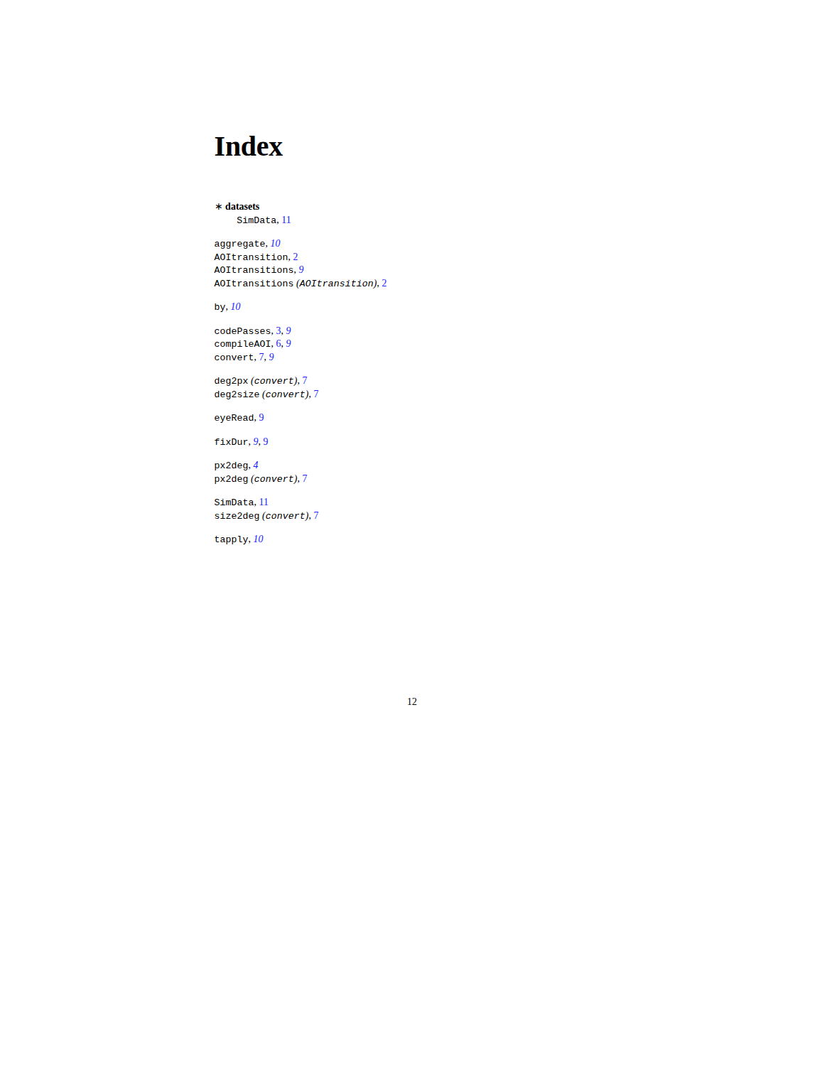Index
∗ datasets
SimData, 11
aggregate, 10
AOItransition, 2
AOItransitions, 9
AOItransitions (AOItransition), 2
by, 10
codePasses, 3, 9
compileAOI, 6, 9
convert, 7, 9
deg2px (convert), 7
deg2size (convert), 7
eyeRead, 9
fixDur, 9, 9
px2deg, 4
px2deg (convert), 7
SimData, 11
size2deg (convert), 7
tapply, 10
12